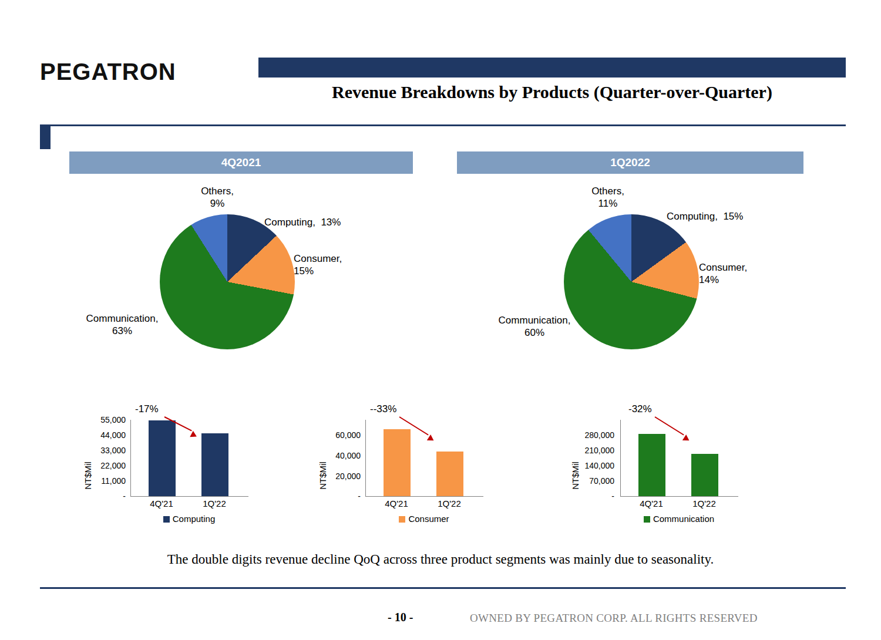PEGATRON
Revenue Breakdowns by Products (Quarter-over-Quarter)
4Q2021
1Q2022
Others,
9%
Computing, 13%
Consumer,
15%
Communication,
63%
Others,
11%
Computing, 15%
Consumer,
14%
Communication,
60%
NT$Mil
55,000 44,000 33,000 22,000 11,000 -
4Q'21 1Q'22
Computing
-17%
NT$Mil
60,000 40,000 20,000 -
4Q'21 1Q'22
Consumer
--33%
NT$Mil
280,000 210,000 140,000 70,000 -
4Q'21 1Q'22
Communication
-32%
The double digits revenue decline QoQ across three product segments was mainly due to seasonality.
- 10 -
OWNED BY PEGATRON CORP. ALL RIGHTS RESERVED